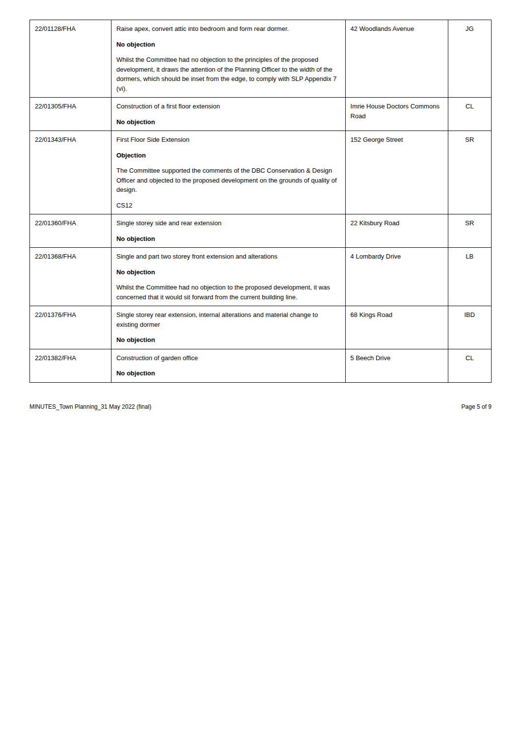| 22/01128/FHA | Raise apex, convert attic into bedroom and form rear dormer. No objection Whilst the Committee had no objection to the principles of the proposed development, it draws the attention of the Planning Officer to the width of the dormers, which should be inset from the edge, to comply with SLP Appendix 7 (vi). | 42 Woodlands Avenue | JG |
| 22/01305/FHA | Construction of a first floor extension No objection | Imrie House Doctors Commons Road | CL |
| 22/01343/FHA | First Floor Side Extension Objection The Committee supported the comments of the DBC Conservation & Design Officer and objected to the proposed development on the grounds of quality of design. CS12 | 152 George Street | SR |
| 22/01360/FHA | Single storey side and rear extension No objection | 22 Kitsbury Road | SR |
| 22/01368/FHA | Single and part two storey front extension and alterations No objection Whilst the Committee had no objection to the proposed development, it was concerned that it would sit forward from the current building line. | 4 Lombardy Drive | LB |
| 22/01376/FHA | Single storey rear extension, internal alterations and material change to existing dormer No objection | 68 Kings Road | IBD |
| 22/01382/FHA | Construction of garden office No objection | 5 Beech Drive | CL |
MINUTES_Town Planning_31 May 2022 (final) Page 5 of 9